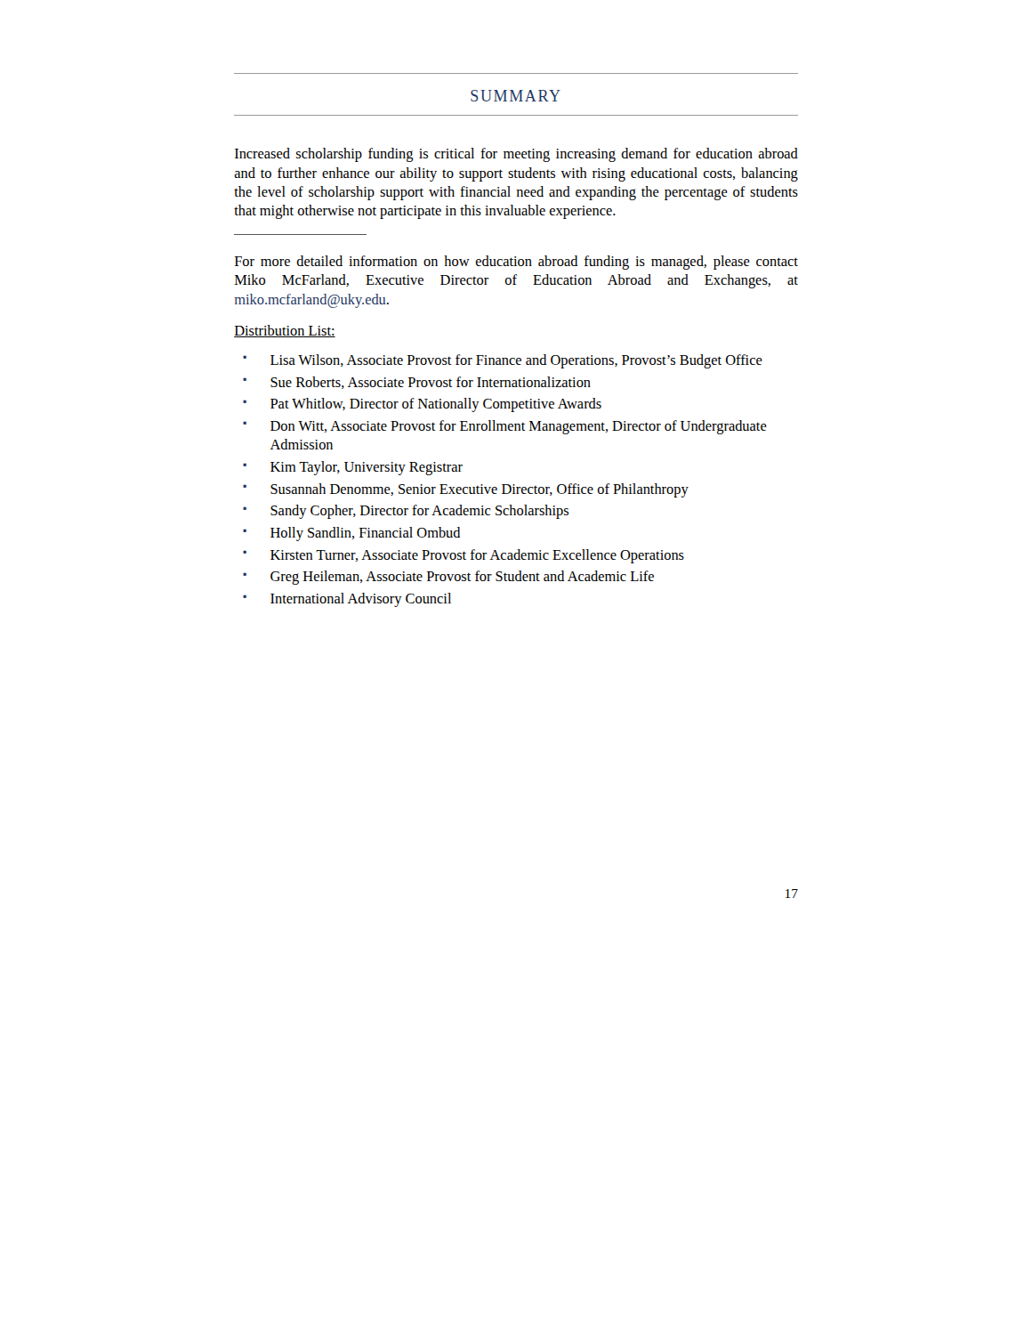Summary
Increased scholarship funding is critical for meeting increasing demand for education abroad and to further enhance our ability to support students with rising educational costs, balancing the level of scholarship support with financial need and expanding the percentage of students that might otherwise not participate in this invaluable experience.
For more detailed information on how education abroad funding is managed, please contact Miko McFarland, Executive Director of Education Abroad and Exchanges, at miko.mcfarland@uky.edu.
Distribution List:
Lisa Wilson, Associate Provost for Finance and Operations, Provost’s Budget Office
Sue Roberts, Associate Provost for Internationalization
Pat Whitlow, Director of Nationally Competitive Awards
Don Witt, Associate Provost for Enrollment Management, Director of Undergraduate Admission
Kim Taylor, University Registrar
Susannah Denomme, Senior Executive Director, Office of Philanthropy
Sandy Copher, Director for Academic Scholarships
Holly Sandlin, Financial Ombud
Kirsten Turner, Associate Provost for Academic Excellence Operations
Greg Heileman, Associate Provost for Student and Academic Life
International Advisory Council
17